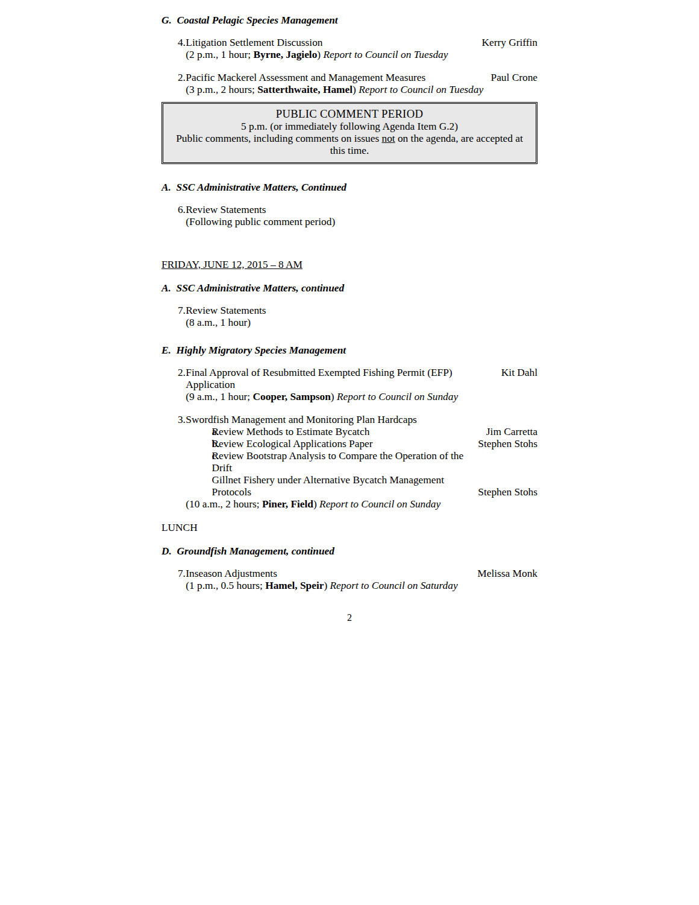G. Coastal Pelagic Species Management
4.
Litigation Settlement Discussion
Kerry Griffin
(2 p.m., 1 hour; Byrne, Jagielo) Report to Council on Tuesday
2.
Pacific Mackerel Assessment and Management Measures
Paul Crone
(3 p.m., 2 hours; Satterthwaite, Hamel) Report to Council on Tuesday
PUBLIC COMMENT PERIOD
5 p.m. (or immediately following Agenda Item G.2)
Public comments, including comments on issues not on the agenda, are accepted at this time.
A. SSC Administrative Matters, Continued
6.
Review Statements
(Following public comment period)
FRIDAY, JUNE 12, 2015 – 8 AM
A. SSC Administrative Matters, continued
7.
Review Statements
(8 a.m., 1 hour)
E. Highly Migratory Species Management
2.
Final Approval of Resubmitted Exempted Fishing Permit (EFP)
Application
Kit Dahl
(9 a.m., 1 hour; Cooper, Sampson) Report to Council on Sunday
3.
Swordfish Management and Monitoring Plan Hardcaps
a.
Review Methods to Estimate Bycatch
Jim Carretta
b.
Review Ecological Applications Paper
Stephen Stohs
c.
Review Bootstrap Analysis to Compare the Operation of the Drift
Gillnet Fishery under Alternative Bycatch Management Protocols
Stephen Stohs
(10 a.m., 2 hours; Piner, Field) Report to Council on Sunday
LUNCH
D. Groundfish Management, continued
7.
Inseason Adjustments
Melissa Monk
(1 p.m., 0.5 hours; Hamel, Speir) Report to Council on Saturday
2